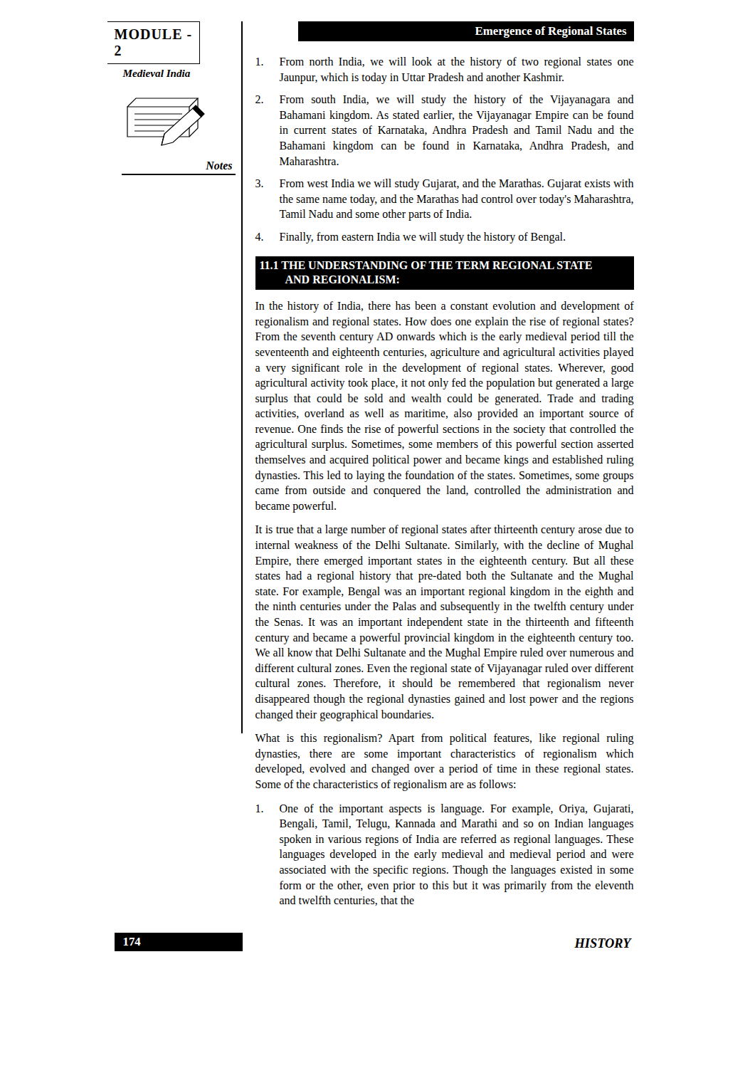MODULE - 2
Medieval India
Notes
Emergence of Regional States
From north India, we will look at the history of two regional states one Jaunpur, which is today in Uttar Pradesh and another Kashmir.
From south India, we will study the history of the Vijayanagara and Bahamani kingdom. As stated earlier, the Vijayanagar Empire can be found in current states of Karnataka, Andhra Pradesh and Tamil Nadu and the Bahamani kingdom can be found in Karnataka, Andhra Pradesh, and Maharashtra.
From west India we will study Gujarat, and the Marathas. Gujarat exists with the same name today, and the Marathas had control over today's Maharashtra, Tamil Nadu and some other parts of India.
Finally, from eastern India we will study the history of Bengal.
11.1 THE UNDERSTANDING OF THE TERM REGIONAL STATE AND REGIONALISM:
In the history of India, there has been a constant evolution and development of regionalism and regional states. How does one explain the rise of regional states? From the seventh century AD onwards which is the early medieval period till the seventeenth and eighteenth centuries, agriculture and agricultural activities played a very significant role in the development of regional states. Wherever, good agricultural activity took place, it not only fed the population but generated a large surplus that could be sold and wealth could be generated. Trade and trading activities, overland as well as maritime, also provided an important source of revenue. One finds the rise of powerful sections in the society that controlled the agricultural surplus. Sometimes, some members of this powerful section asserted themselves and acquired political power and became kings and established ruling dynasties. This led to laying the foundation of the states. Sometimes, some groups came from outside and conquered the land, controlled the administration and became powerful.
It is true that a large number of regional states after thirteenth century arose due to internal weakness of the Delhi Sultanate. Similarly, with the decline of Mughal Empire, there emerged important states in the eighteenth century. But all these states had a regional history that pre-dated both the Sultanate and the Mughal state. For example, Bengal was an important regional kingdom in the eighth and the ninth centuries under the Palas and subsequently in the twelfth century under the Senas. It was an important independent state in the thirteenth and fifteenth century and became a powerful provincial kingdom in the eighteenth century too. We all know that Delhi Sultanate and the Mughal Empire ruled over numerous and different cultural zones. Even the regional state of Vijayanagar ruled over different cultural zones. Therefore, it should be remembered that regionalism never disappeared though the regional dynasties gained and lost power and the regions changed their geographical boundaries.
What is this regionalism? Apart from political features, like regional ruling dynasties, there are some important characteristics of regionalism which developed, evolved and changed over a period of time in these regional states. Some of the characteristics of regionalism are as follows:
One of the important aspects is language. For example, Oriya, Gujarati, Bengali, Tamil, Telugu, Kannada and Marathi and so on Indian languages spoken in various regions of India are referred as regional languages. These languages developed in the early medieval and medieval period and were associated with the specific regions. Though the languages existed in some form or the other, even prior to this but it was primarily from the eleventh and twelfth centuries, that the
174
HISTORY